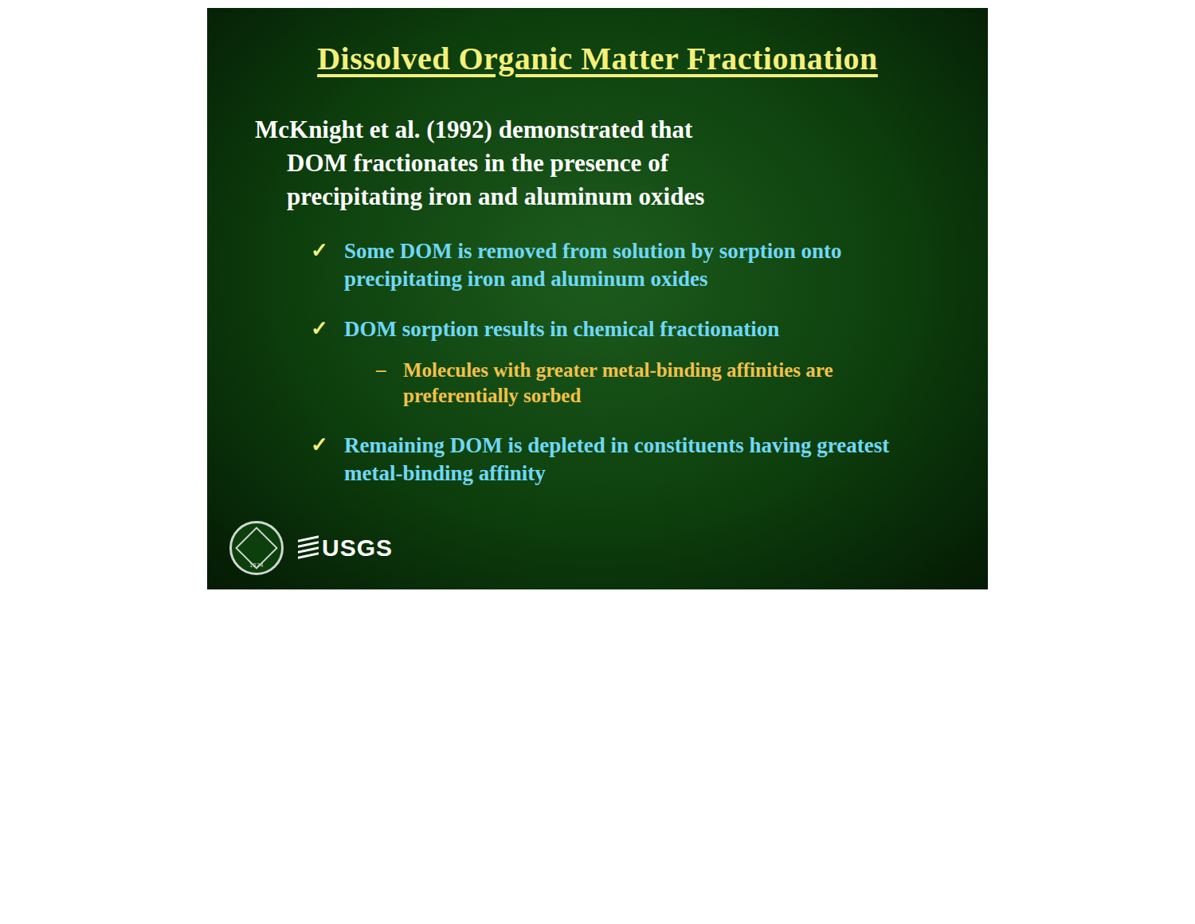Dissolved Organic Matter Fractionation
McKnight et al. (1992) demonstrated that DOM fractionates in the presence of precipitating iron and aluminum oxides
Some DOM is removed from solution by sorption onto precipitating iron and aluminum oxides
DOM sorption results in chemical fractionation
Molecules with greater metal-binding affinities are preferentially sorbed
Remaining DOM is depleted in constituents having greatest metal-binding affinity
USGS